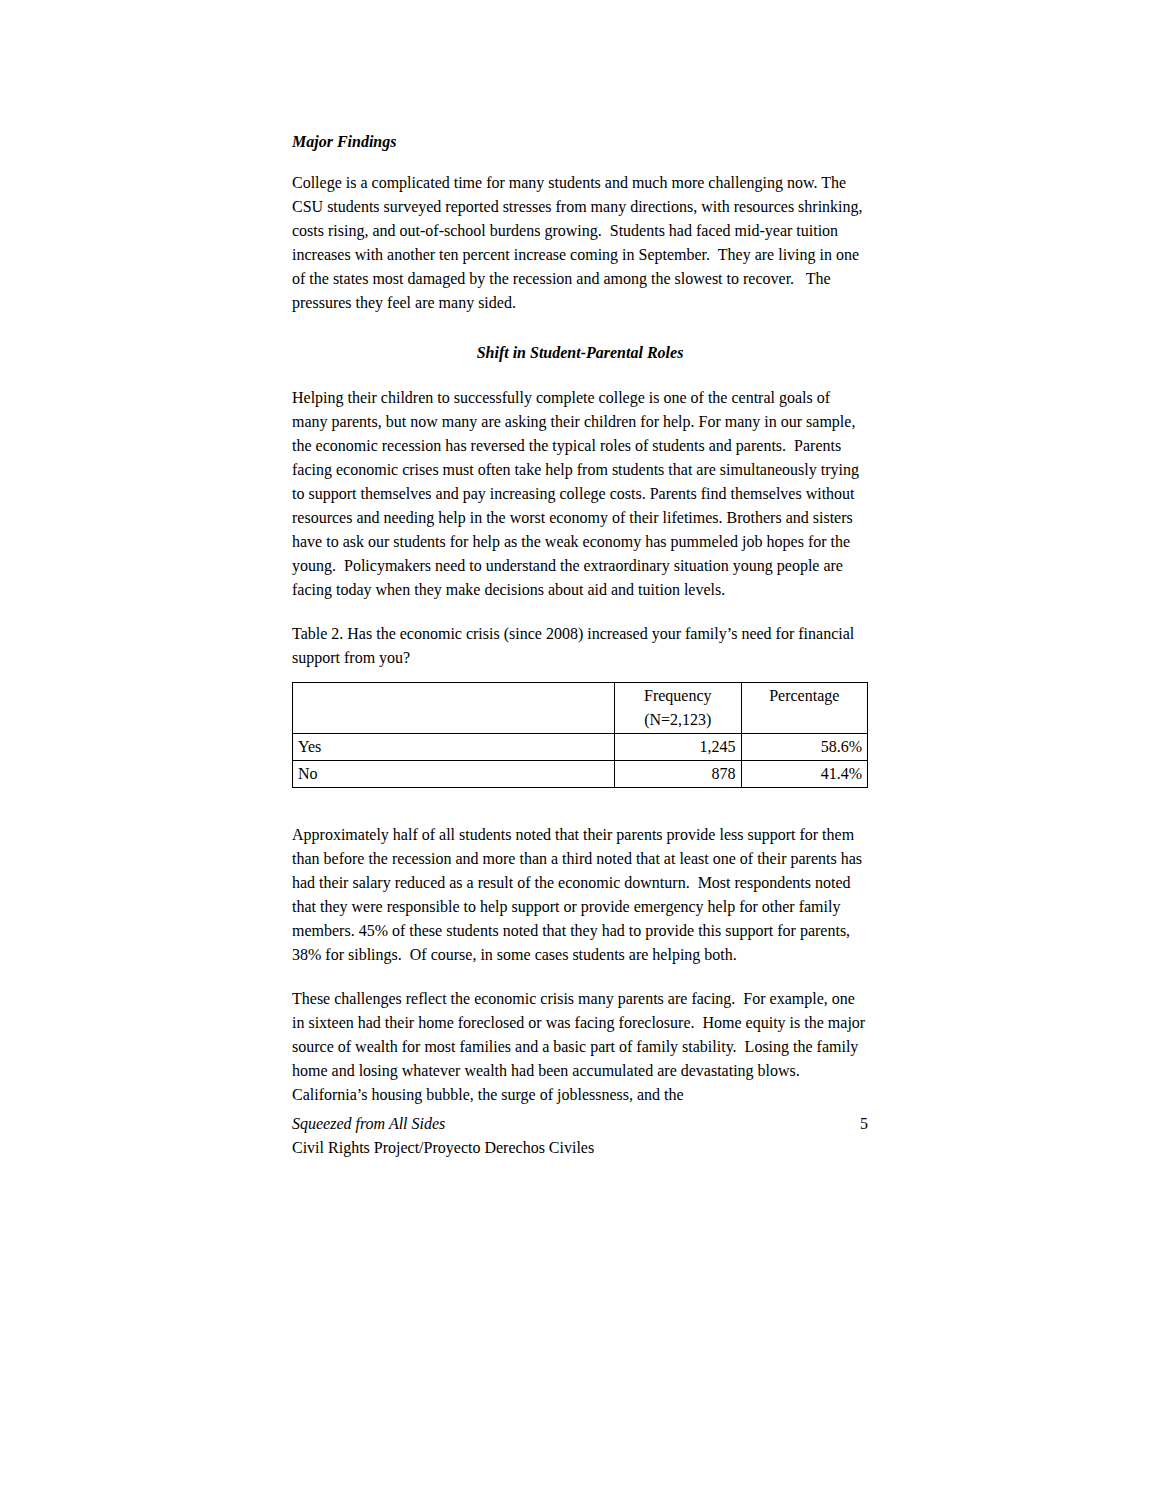Major Findings
College is a complicated time for many students and much more challenging now. The CSU students surveyed reported stresses from many directions, with resources shrinking, costs rising, and out-of-school burdens growing. Students had faced mid-year tuition increases with another ten percent increase coming in September. They are living in one of the states most damaged by the recession and among the slowest to recover. The pressures they feel are many sided.
Shift in Student-Parental Roles
Helping their children to successfully complete college is one of the central goals of many parents, but now many are asking their children for help. For many in our sample, the economic recession has reversed the typical roles of students and parents. Parents facing economic crises must often take help from students that are simultaneously trying to support themselves and pay increasing college costs. Parents find themselves without resources and needing help in the worst economy of their lifetimes. Brothers and sisters have to ask our students for help as the weak economy has pummeled job hopes for the young. Policymakers need to understand the extraordinary situation young people are facing today when they make decisions about aid and tuition levels.
Table 2. Has the economic crisis (since 2008) increased your family’s need for financial support from you?
| | Frequency (N=2,123) | Percentage |
| Yes | 1,245 | 58.6% |
| No | 878 | 41.4% |
Approximately half of all students noted that their parents provide less support for them than before the recession and more than a third noted that at least one of their parents has had their salary reduced as a result of the economic downturn. Most respondents noted that they were responsible to help support or provide emergency help for other family members. 45% of these students noted that they had to provide this support for parents, 38% for siblings. Of course, in some cases students are helping both.
These challenges reflect the economic crisis many parents are facing. For example, one in sixteen had their home foreclosed or was facing foreclosure. Home equity is the major source of wealth for most families and a basic part of family stability. Losing the family home and losing whatever wealth had been accumulated are devastating blows. California’s housing bubble, the surge of joblessness, and the
Squeezed from All Sides 5
Civil Rights Project/Proyecto Derechos Civiles